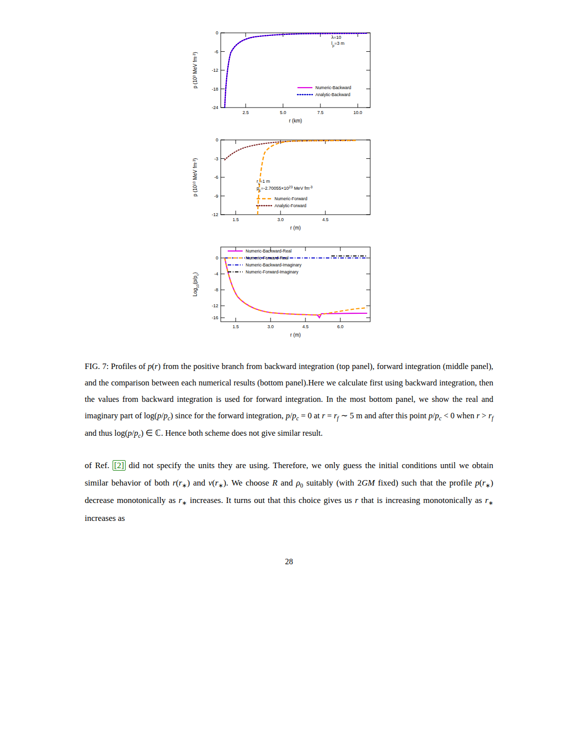0 -6 -12 -18 -24 2.5 5.0 7.5 10.0 r (km) p (103 MeV fm-3) λ=10 lp=3 m Numeric-Backward Analytic-Backward
0 -3 -6 -9 -12 1.5 3.0 4.5 r (m) p (1010 MeV fm-3) rc=1 m pc=-2.70055×1023 MeV fm-3 Numeric-Forward Analytic-Forward
0 -4 -8 -12 -16 1.5 3.0 4.5 6.0 r (m) Log10(p/pc) Numeric-Backward-Real Numeric-Forward-Real Numeric-Backward-Imaginary Numeric-Forward-Imaginary
FIG. 7: Profiles of p(r) from the positive branch from backward integration (top panel), forward integration (middle panel), and the comparison between each numerical results (bottom panel).Here we calculate first using backward integration, then the values from backward integration is used for forward integration. In the most bottom panel, we show the real and imaginary part of log(p/pc) since for the forward integration, p/pc = 0 at r = rf ∼ 5 m and after this point p/pc < 0 when r > rf and thus log(p/pc) ∈ ℂ. Hence both scheme does not give similar result.
of Ref. [2] did not specify the units they are using. Therefore, we only guess the initial conditions until we obtain similar behavior of both r(r∗) and ν(r∗). We choose R and ρ0 suitably (with 2GM fixed) such that the profile p(r∗) decrease monotonically as r∗ increases. It turns out that this choice gives us r that is increasing monotonically as r∗ increases as
28